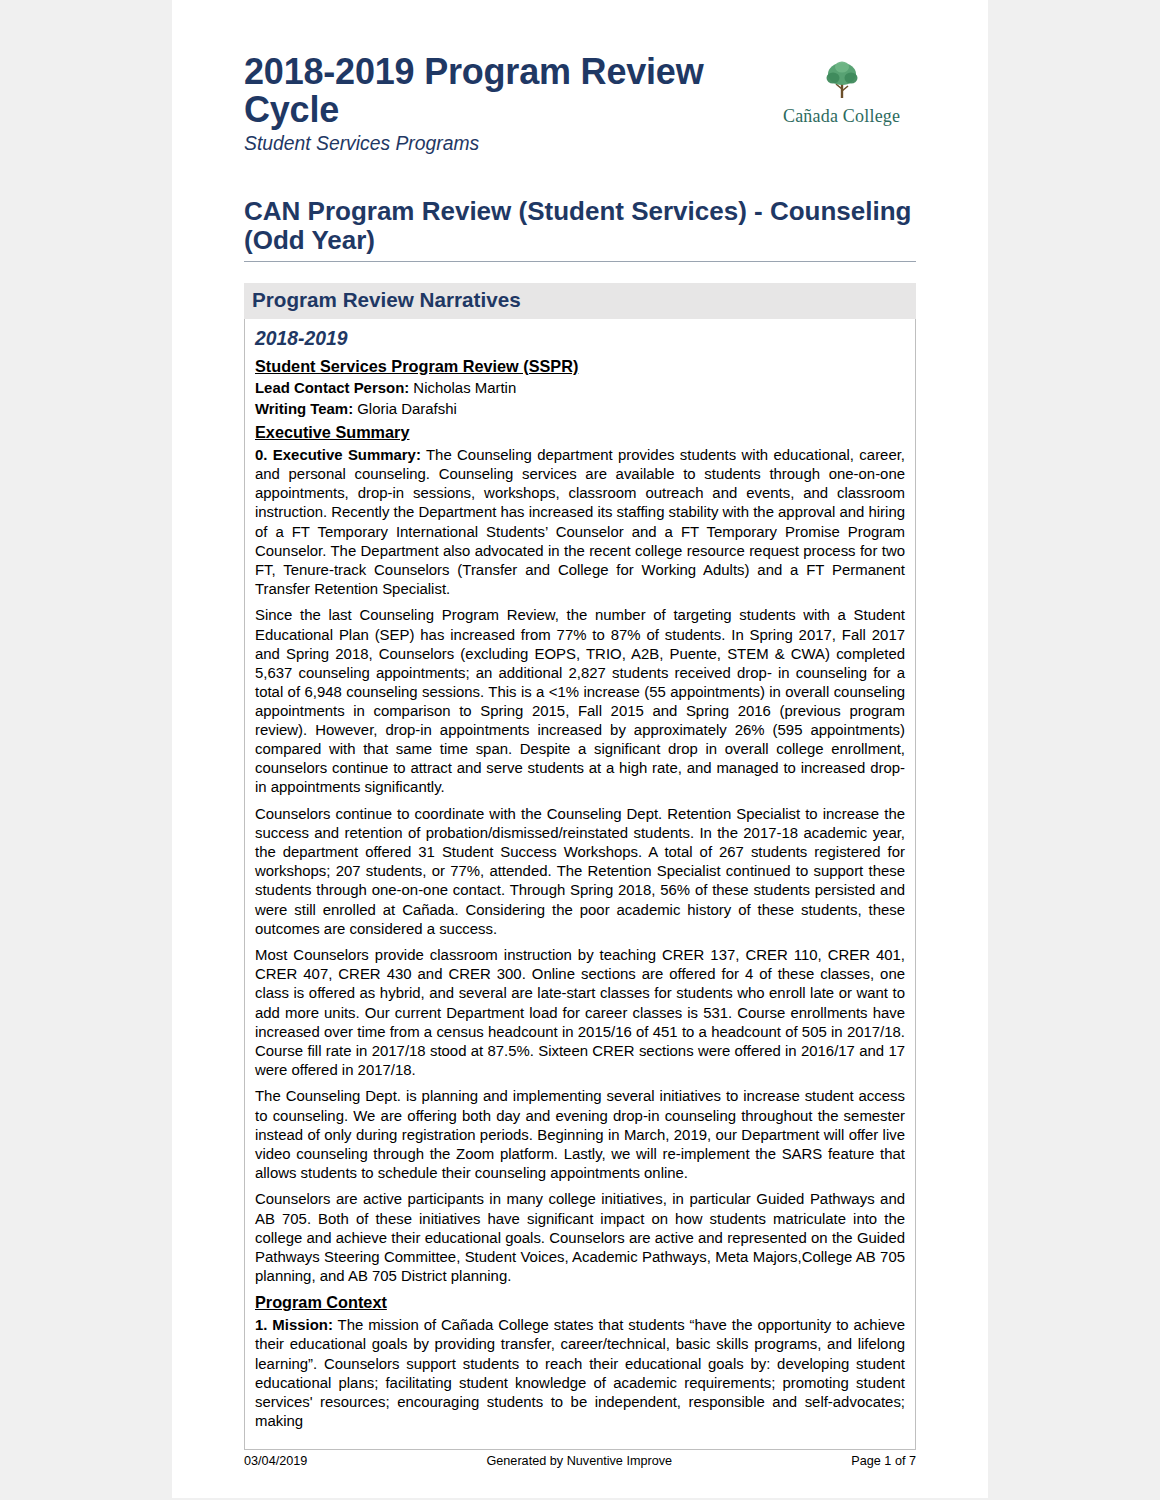2018-2019 Program Review Cycle
Student Services Programs
Cañada College
CAN Program Review (Student Services) - Counseling (Odd Year)
Program Review Narratives
2018-2019
Student Services Program Review (SSPR)
Lead Contact Person: Nicholas Martin
Writing Team: Gloria Darafshi
Executive Summary
0. Executive Summary: The Counseling department provides students with educational, career, and personal counseling. Counseling services are available to students through one-on-one appointments, drop-in sessions, workshops, classroom outreach and events, and classroom instruction. Recently the Department has increased its staffing stability with the approval and hiring of a FT Temporary International Students’ Counselor and a FT Temporary Promise Program Counselor. The Department also advocated in the recent college resource request process for two FT, Tenure-track Counselors (Transfer and College for Working Adults) and a FT Permanent Transfer Retention Specialist.
Since the last Counseling Program Review, the number of targeting students with a Student Educational Plan (SEP) has increased from 77% to 87% of students. In Spring 2017, Fall 2017 and Spring 2018, Counselors (excluding EOPS, TRIO, A2B, Puente, STEM & CWA) completed 5,637 counseling appointments; an additional 2,827 students received drop- in counseling for a total of 6,948 counseling sessions. This is a <1% increase (55 appointments) in overall counseling appointments in comparison to Spring 2015, Fall 2015 and Spring 2016 (previous program review). However, drop-in appointments increased by approximately 26% (595 appointments) compared with that same time span. Despite a significant drop in overall college enrollment, counselors continue to attract and serve students at a high rate, and managed to increased drop-in appointments significantly.
Counselors continue to coordinate with the Counseling Dept. Retention Specialist to increase the success and retention of probation/dismissed/reinstated students. In the 2017-18 academic year, the department offered 31 Student Success Workshops. A total of 267 students registered for workshops; 207 students, or 77%, attended. The Retention Specialist continued to support these students through one-on-one contact. Through Spring 2018, 56% of these students persisted and were still enrolled at Cañada. Considering the poor academic history of these students, these outcomes are considered a success.
Most Counselors provide classroom instruction by teaching CRER 137, CRER 110, CRER 401, CRER 407, CRER 430 and CRER 300. Online sections are offered for 4 of these classes, one class is offered as hybrid, and several are late-start classes for students who enroll late or want to add more units. Our current Department load for career classes is 531. Course enrollments have increased over time from a census headcount in 2015/16 of 451 to a headcount of 505 in 2017/18. Course fill rate in 2017/18 stood at 87.5%. Sixteen CRER sections were offered in 2016/17 and 17 were offered in 2017/18.
The Counseling Dept. is planning and implementing several initiatives to increase student access to counseling. We are offering both day and evening drop-in counseling throughout the semester instead of only during registration periods. Beginning in March, 2019, our Department will offer live video counseling through the Zoom platform. Lastly, we will re-implement the SARS feature that allows students to schedule their counseling appointments online.
Counselors are active participants in many college initiatives, in particular Guided Pathways and AB 705. Both of these initiatives have significant impact on how students matriculate into the college and achieve their educational goals. Counselors are active and represented on the Guided Pathways Steering Committee, Student Voices, Academic Pathways, Meta Majors,College AB 705 planning, and AB 705 District planning.
Program Context
1. Mission: The mission of Cañada College states that students “have the opportunity to achieve their educational goals by providing transfer, career/technical, basic skills programs, and lifelong learning”. Counselors support students to reach their educational goals by: developing student educational plans; facilitating student knowledge of academic requirements; promoting student services' resources; encouraging students to be independent, responsible and self-advocates; making
03/04/2019
Generated by Nuventive Improve
Page 1 of 7